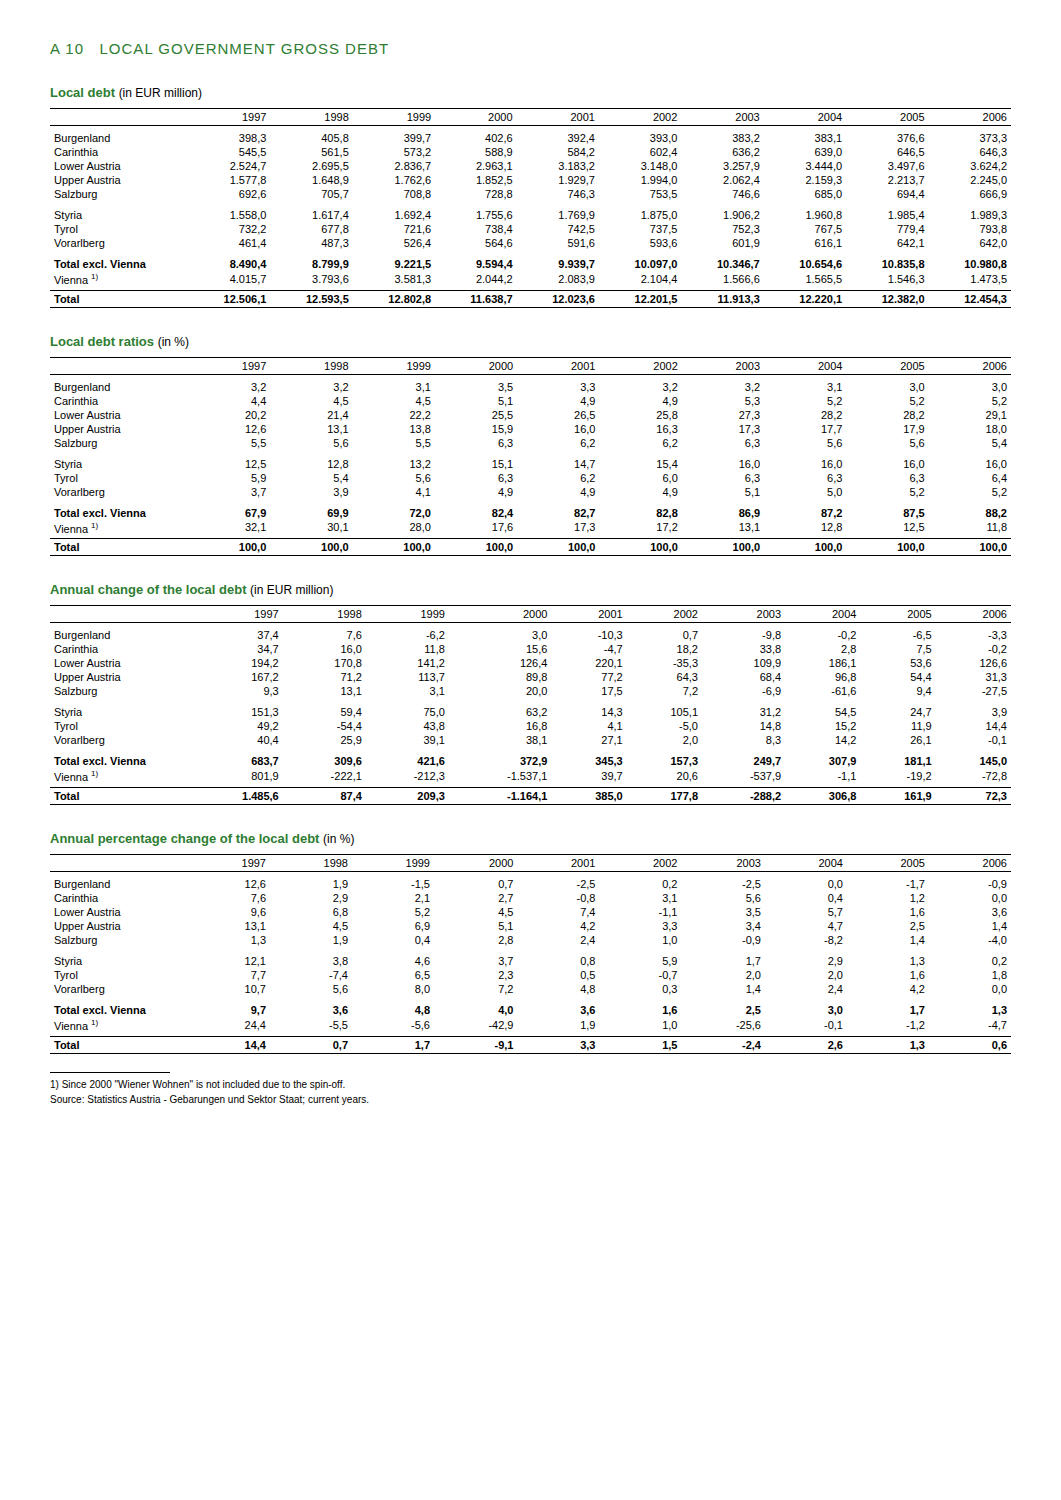A 10 LOCAL GOVERNMENT GROSS DEBT
Local debt (in EUR million)
| | 1997 | 1998 | 1999 | 2000 | 2001 | 2002 | 2003 | 2004 | 2005 | 2006 |
| --- | --- | --- | --- | --- | --- | --- | --- | --- | --- | --- |
| Burgenland | 398,3 | 405,8 | 399,7 | 402,6 | 392,4 | 393,0 | 383,2 | 383,1 | 376,6 | 373,3 |
| Carinthia | 545,5 | 561,5 | 573,2 | 588,9 | 584,2 | 602,4 | 636,2 | 639,0 | 646,5 | 646,3 |
| Lower Austria | 2.524,7 | 2.695,5 | 2.836,7 | 2.963,1 | 3.183,2 | 3.148,0 | 3.257,9 | 3.444,0 | 3.497,6 | 3.624,2 |
| Upper Austria | 1.577,8 | 1.648,9 | 1.762,6 | 1.852,5 | 1.929,7 | 1.994,0 | 2.062,4 | 2.159,3 | 2.213,7 | 2.245,0 |
| Salzburg | 692,6 | 705,7 | 708,8 | 728,8 | 746,3 | 753,5 | 746,6 | 685,0 | 694,4 | 666,9 |
| Styria | 1.558,0 | 1.617,4 | 1.692,4 | 1.755,6 | 1.769,9 | 1.875,0 | 1.906,2 | 1.960,8 | 1.985,4 | 1.989,3 |
| Tyrol | 732,2 | 677,8 | 721,6 | 738,4 | 742,5 | 737,5 | 752,3 | 767,5 | 779,4 | 793,8 |
| Vorarlberg | 461,4 | 487,3 | 526,4 | 564,6 | 591,6 | 593,6 | 601,9 | 616,1 | 642,1 | 642,0 |
| Total excl. Vienna | 8.490,4 | 8.799,9 | 9.221,5 | 9.594,4 | 9.939,7 | 10.097,0 | 10.346,7 | 10.654,6 | 10.835,8 | 10.980,8 |
| Vienna 1) | 4.015,7 | 3.793,6 | 3.581,3 | 2.044,2 | 2.083,9 | 2.104,4 | 1.566,6 | 1.565,5 | 1.546,3 | 1.473,5 |
| Total | 12.506,1 | 12.593,5 | 12.802,8 | 11.638,7 | 12.023,6 | 12.201,5 | 11.913,3 | 12.220,1 | 12.382,0 | 12.454,3 |
Local debt ratios (in %)
| | 1997 | 1998 | 1999 | 2000 | 2001 | 2002 | 2003 | 2004 | 2005 | 2006 |
| --- | --- | --- | --- | --- | --- | --- | --- | --- | --- | --- |
| Burgenland | 3,2 | 3,2 | 3,1 | 3,5 | 3,3 | 3,2 | 3,2 | 3,1 | 3,0 | 3,0 |
| Carinthia | 4,4 | 4,5 | 4,5 | 5,1 | 4,9 | 4,9 | 5,3 | 5,2 | 5,2 | 5,2 |
| Lower Austria | 20,2 | 21,4 | 22,2 | 25,5 | 26,5 | 25,8 | 27,3 | 28,2 | 28,2 | 29,1 |
| Upper Austria | 12,6 | 13,1 | 13,8 | 15,9 | 16,0 | 16,3 | 17,3 | 17,7 | 17,9 | 18,0 |
| Salzburg | 5,5 | 5,6 | 5,5 | 6,3 | 6,2 | 6,2 | 6,3 | 5,6 | 5,6 | 5,4 |
| Styria | 12,5 | 12,8 | 13,2 | 15,1 | 14,7 | 15,4 | 16,0 | 16,0 | 16,0 | 16,0 |
| Tyrol | 5,9 | 5,4 | 5,6 | 6,3 | 6,2 | 6,0 | 6,3 | 6,3 | 6,3 | 6,4 |
| Vorarlberg | 3,7 | 3,9 | 4,1 | 4,9 | 4,9 | 4,9 | 5,1 | 5,0 | 5,2 | 5,2 |
| Total excl. Vienna | 67,9 | 69,9 | 72,0 | 82,4 | 82,7 | 82,8 | 86,9 | 87,2 | 87,5 | 88,2 |
| Vienna 1) | 32,1 | 30,1 | 28,0 | 17,6 | 17,3 | 17,2 | 13,1 | 12,8 | 12,5 | 11,8 |
| Total | 100,0 | 100,0 | 100,0 | 100,0 | 100,0 | 100,0 | 100,0 | 100,0 | 100,0 | 100,0 |
Annual change of the local debt (in EUR million)
| | 1997 | 1998 | 1999 | 2000 | 2001 | 2002 | 2003 | 2004 | 2005 | 2006 |
| --- | --- | --- | --- | --- | --- | --- | --- | --- | --- | --- |
| Burgenland | 37,4 | 7,6 | -6,2 | 3,0 | -10,3 | 0,7 | -9,8 | -0,2 | -6,5 | -3,3 |
| Carinthia | 34,7 | 16,0 | 11,8 | 15,6 | -4,7 | 18,2 | 33,8 | 2,8 | 7,5 | -0,2 |
| Lower Austria | 194,2 | 170,8 | 141,2 | 126,4 | 220,1 | -35,3 | 109,9 | 186,1 | 53,6 | 126,6 |
| Upper Austria | 167,2 | 71,2 | 113,7 | 89,8 | 77,2 | 64,3 | 68,4 | 96,8 | 54,4 | 31,3 |
| Salzburg | 9,3 | 13,1 | 3,1 | 20,0 | 17,5 | 7,2 | -6,9 | -61,6 | 9,4 | -27,5 |
| Styria | 151,3 | 59,4 | 75,0 | 63,2 | 14,3 | 105,1 | 31,2 | 54,5 | 24,7 | 3,9 |
| Tyrol | 49,2 | -54,4 | 43,8 | 16,8 | 4,1 | -5,0 | 14,8 | 15,2 | 11,9 | 14,4 |
| Vorarlberg | 40,4 | 25,9 | 39,1 | 38,1 | 27,1 | 2,0 | 8,3 | 14,2 | 26,1 | -0,1 |
| Total excl. Vienna | 683,7 | 309,6 | 421,6 | 372,9 | 345,3 | 157,3 | 249,7 | 307,9 | 181,1 | 145,0 |
| Vienna 1) | 801,9 | -222,1 | -212,3 | -1.537,1 | 39,7 | 20,6 | -537,9 | -1,1 | -19,2 | -72,8 |
| Total | 1.485,6 | 87,4 | 209,3 | -1.164,1 | 385,0 | 177,8 | -288,2 | 306,8 | 161,9 | 72,3 |
Annual percentage change of the local debt (in %)
| | 1997 | 1998 | 1999 | 2000 | 2001 | 2002 | 2003 | 2004 | 2005 | 2006 |
| --- | --- | --- | --- | --- | --- | --- | --- | --- | --- | --- |
| Burgenland | 12,6 | 1,9 | -1,5 | 0,7 | -2,5 | 0,2 | -2,5 | 0,0 | -1,7 | -0,9 |
| Carinthia | 7,6 | 2,9 | 2,1 | 2,7 | -0,8 | 3,1 | 5,6 | 0,4 | 1,2 | 0,0 |
| Lower Austria | 9,6 | 6,8 | 5,2 | 4,5 | 7,4 | -1,1 | 3,5 | 5,7 | 1,6 | 3,6 |
| Upper Austria | 13,1 | 4,5 | 6,9 | 5,1 | 4,2 | 3,3 | 3,4 | 4,7 | 2,5 | 1,4 |
| Salzburg | 1,3 | 1,9 | 0,4 | 2,8 | 2,4 | 1,0 | -0,9 | -8,2 | 1,4 | -4,0 |
| Styria | 12,1 | 3,8 | 4,6 | 3,7 | 0,8 | 5,9 | 1,7 | 2,9 | 1,3 | 0,2 |
| Tyrol | 7,7 | -7,4 | 6,5 | 2,3 | 0,5 | -0,7 | 2,0 | 2,0 | 1,6 | 1,8 |
| Vorarlberg | 10,7 | 5,6 | 8,0 | 7,2 | 4,8 | 0,3 | 1,4 | 2,4 | 4,2 | 0,0 |
| Total excl. Vienna | 9,7 | 3,6 | 4,8 | 4,0 | 3,6 | 1,6 | 2,5 | 3,0 | 1,7 | 1,3 |
| Vienna 1) | 24,4 | -5,5 | -5,6 | -42,9 | 1,9 | 1,0 | -25,6 | -0,1 | -1,2 | -4,7 |
| Total | 14,4 | 0,7 | 1,7 | -9,1 | 3,3 | 1,5 | -2,4 | 2,6 | 1,3 | 0,6 |
1) Since 2000 "Wiener Wohnen" is not included due to the spin-off.
Source: Statistics Austria - Gebarungen und Sektor Staat; current years.